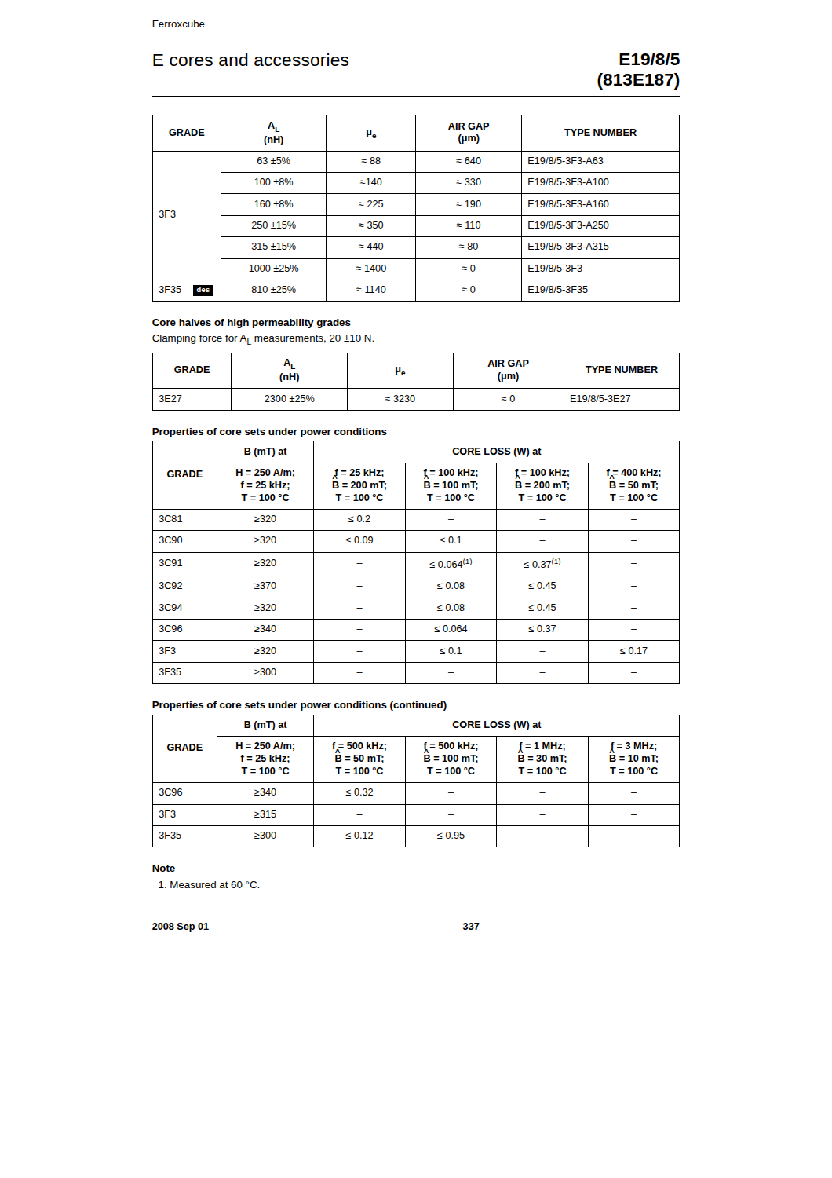Ferroxcube
E cores and accessories
E19/8/5
(813E187)
| GRADE | A L (nH) | μ e | AIR GAP (μm) | TYPE NUMBER |
| --- | --- | --- | --- | --- |
| 3F3 | 63 ±5% | ≈ 88 | ≈ 640 | E19/8/5-3F3-A63 |
| 100 ±8% | ≈140 | ≈ 330 | E19/8/5-3F3-A100 |
| 160 ±8% | ≈ 225 | ≈ 190 | E19/8/5-3F3-A160 |
| 250 ±15% | ≈ 350 | ≈ 110 | E19/8/5-3F3-A250 |
| 315 ±15% | ≈ 440 | ≈ 80 | E19/8/5-3F3-A315 |
| 1000 ±25% | ≈ 1400 | ≈ 0 | E19/8/5-3F3 |
| 3F35 des | 810 ±25% | ≈ 1140 | ≈ 0 | E19/8/5-3F35 |
Core halves of high permeability grades
Clamping force for AL measurements, 20 ±10 N.
| GRADE | A L (nH) | μ e | AIR GAP (μm) | TYPE NUMBER |
| --- | --- | --- | --- | --- |
| 3E27 | 2300 ±25% | ≈ 3230 | ≈ 0 | E19/8/5-3E27 |
Properties of core sets under power conditions
| GRADE | B (mT) at | CORE LOSS (W) at |
| --- | --- | --- |
| H = 250 A/m; f = 25 kHz; T = 100 °C | f = 25 kHz; B = 200 mT; T = 100 °C | f = 100 kHz; B = 100 mT; T = 100 °C | f = 100 kHz; B = 200 mT; T = 100 °C | f = 400 kHz; B = 50 mT; T = 100 °C |
| 3C81 | ≥320 | ≤ 0.2 | – | – | – |
| 3C90 | ≥320 | ≤ 0.09 | ≤ 0.1 | – | – |
| 3C91 | ≥320 | – | ≤ 0.064 (1) | ≤ 0.37 (1) | – |
| 3C92 | ≥370 | – | ≤ 0.08 | ≤ 0.45 | – |
| 3C94 | ≥320 | – | ≤ 0.08 | ≤ 0.45 | – |
| 3C96 | ≥340 | – | ≤ 0.064 | ≤ 0.37 | – |
| 3F3 | ≥320 | – | ≤ 0.1 | – | ≤ 0.17 |
| 3F35 | ≥300 | – | – | – | – |
Properties of core sets under power conditions (continued)
| GRADE | B (mT) at | CORE LOSS (W) at |
| --- | --- | --- |
| H = 250 A/m; f = 25 kHz; T = 100 °C | f = 500 kHz; B = 50 mT; T = 100 °C | f = 500 kHz; B = 100 mT; T = 100 °C | f = 1 MHz; B = 30 mT; T = 100 °C | f = 3 MHz; B = 10 mT; T = 100 °C |
| 3C96 | ≥340 | ≤ 0.32 | – | – | – |
| 3F3 | ≥315 | – | – | – | – |
| 3F35 | ≥300 | ≤ 0.12 | ≤ 0.95 | – | – |
Note
Measured at 60 °C.
2008 Sep 01
337